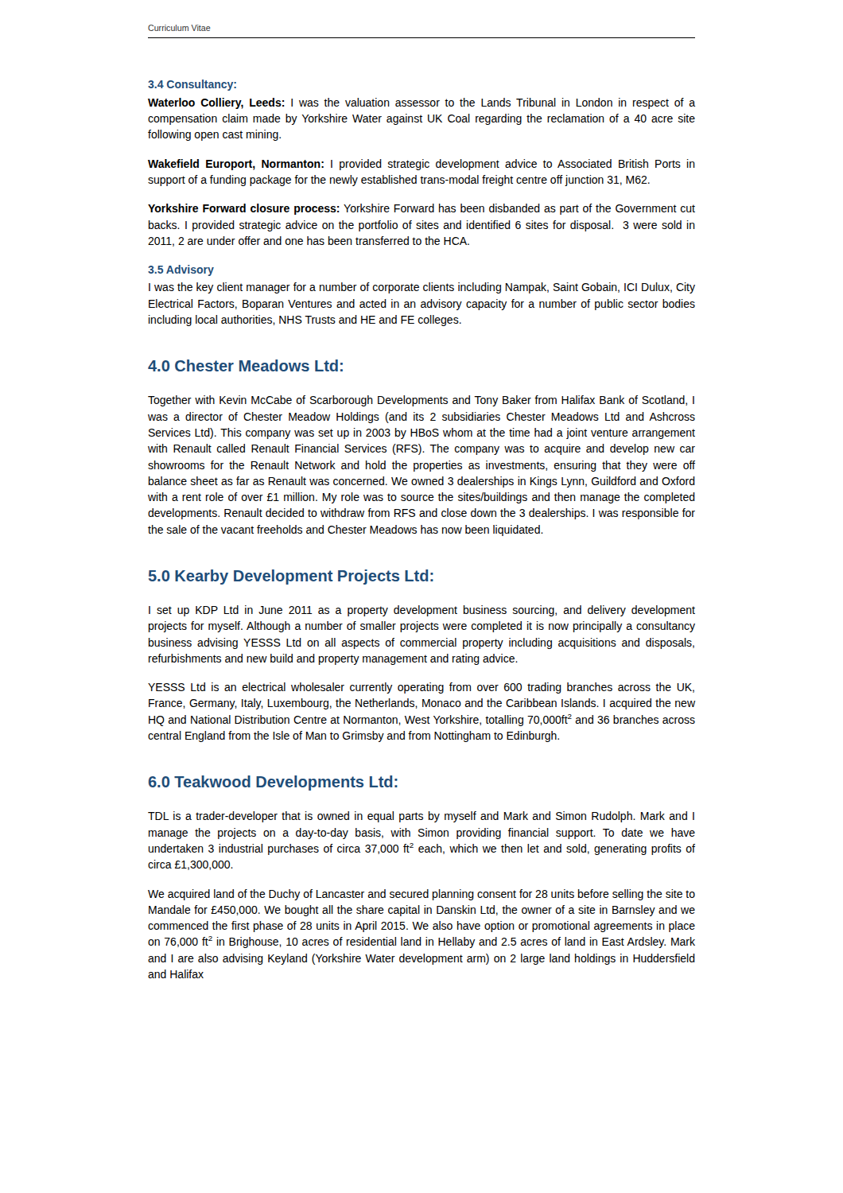Curriculum Vitae
3.4 Consultancy:
Waterloo Colliery, Leeds: I was the valuation assessor to the Lands Tribunal in London in respect of a compensation claim made by Yorkshire Water against UK Coal regarding the reclamation of a 40 acre site following open cast mining.
Wakefield Europort, Normanton: I provided strategic development advice to Associated British Ports in support of a funding package for the newly established trans-modal freight centre off junction 31, M62.
Yorkshire Forward closure process: Yorkshire Forward has been disbanded as part of the Government cut backs. I provided strategic advice on the portfolio of sites and identified 6 sites for disposal. 3 were sold in 2011, 2 are under offer and one has been transferred to the HCA.
3.5 Advisory
I was the key client manager for a number of corporate clients including Nampak, Saint Gobain, ICI Dulux, City Electrical Factors, Boparan Ventures and acted in an advisory capacity for a number of public sector bodies including local authorities, NHS Trusts and HE and FE colleges.
4.0 Chester Meadows Ltd:
Together with Kevin McCabe of Scarborough Developments and Tony Baker from Halifax Bank of Scotland, I was a director of Chester Meadow Holdings (and its 2 subsidiaries Chester Meadows Ltd and Ashcross Services Ltd). This company was set up in 2003 by HBoS whom at the time had a joint venture arrangement with Renault called Renault Financial Services (RFS). The company was to acquire and develop new car showrooms for the Renault Network and hold the properties as investments, ensuring that they were off balance sheet as far as Renault was concerned. We owned 3 dealerships in Kings Lynn, Guildford and Oxford with a rent role of over £1 million. My role was to source the sites/buildings and then manage the completed developments. Renault decided to withdraw from RFS and close down the 3 dealerships. I was responsible for the sale of the vacant freeholds and Chester Meadows has now been liquidated.
5.0 Kearby Development Projects Ltd:
I set up KDP Ltd in June 2011 as a property development business sourcing, and delivery development projects for myself. Although a number of smaller projects were completed it is now principally a consultancy business advising YESSS Ltd on all aspects of commercial property including acquisitions and disposals, refurbishments and new build and property management and rating advice.
YESSS Ltd is an electrical wholesaler currently operating from over 600 trading branches across the UK, France, Germany, Italy, Luxembourg, the Netherlands, Monaco and the Caribbean Islands. I acquired the new HQ and National Distribution Centre at Normanton, West Yorkshire, totalling 70,000ft2 and 36 branches across central England from the Isle of Man to Grimsby and from Nottingham to Edinburgh.
6.0 Teakwood Developments Ltd:
TDL is a trader-developer that is owned in equal parts by myself and Mark and Simon Rudolph. Mark and I manage the projects on a day-to-day basis, with Simon providing financial support. To date we have undertaken 3 industrial purchases of circa 37,000 ft2 each, which we then let and sold, generating profits of circa £1,300,000.
We acquired land of the Duchy of Lancaster and secured planning consent for 28 units before selling the site to Mandale for £450,000. We bought all the share capital in Danskin Ltd, the owner of a site in Barnsley and we commenced the first phase of 28 units in April 2015. We also have option or promotional agreements in place on 76,000 ft2 in Brighouse, 10 acres of residential land in Hellaby and 2.5 acres of land in East Ardsley. Mark and I are also advising Keyland (Yorkshire Water development arm) on 2 large land holdings in Huddersfield and Halifax